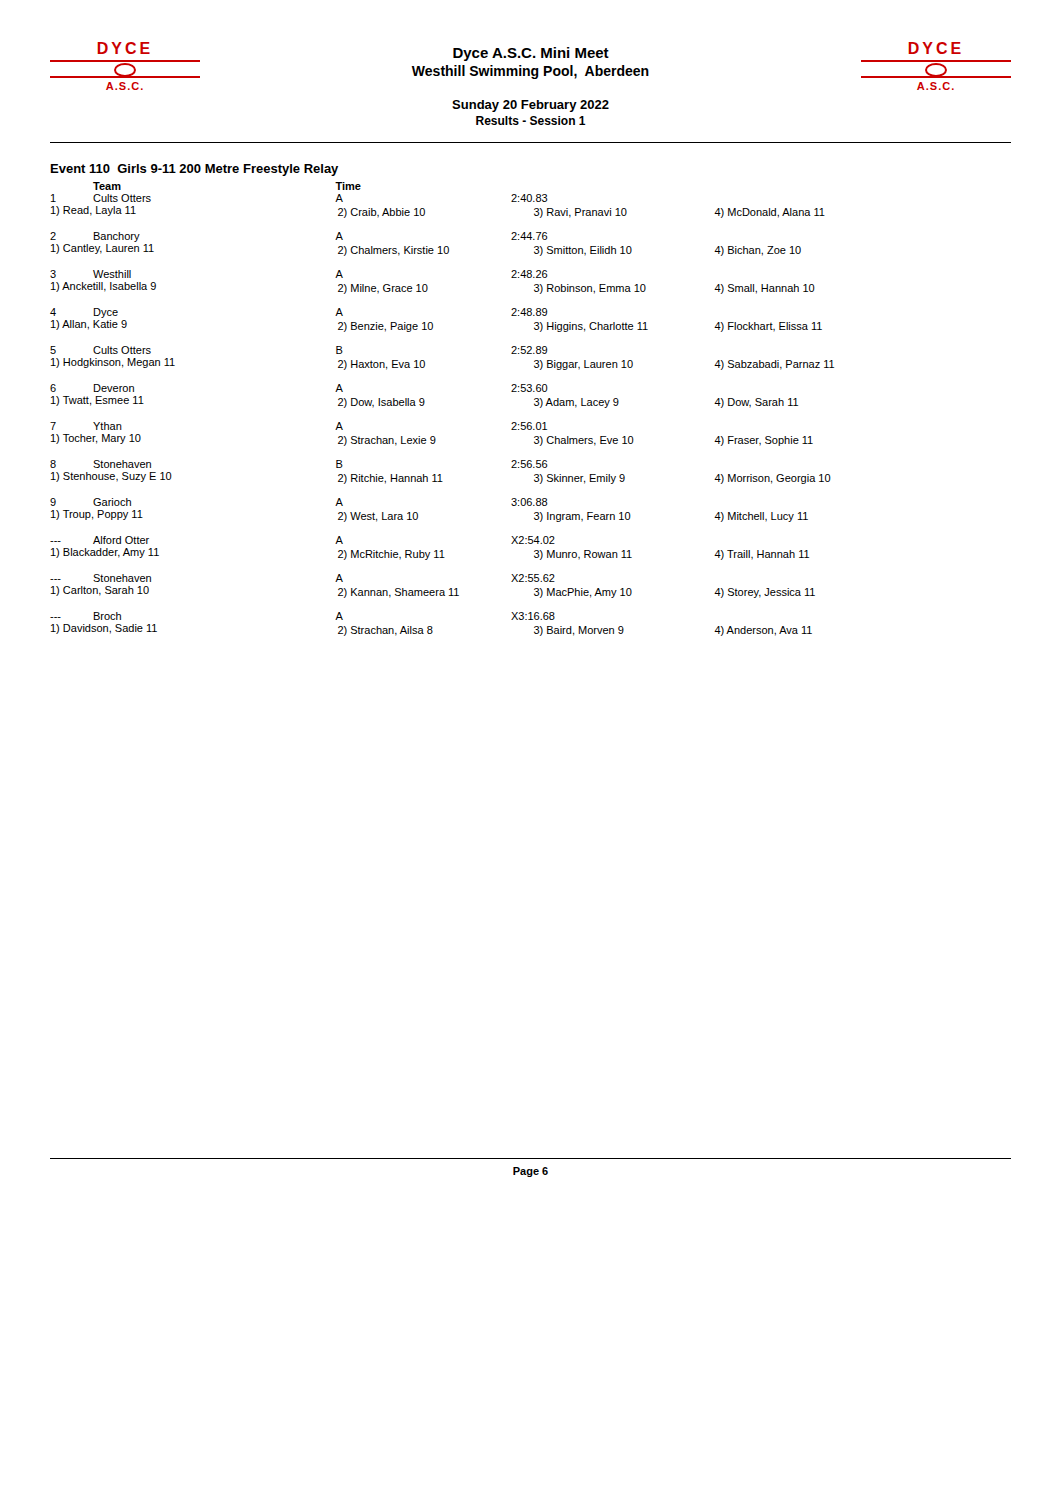DYCE
A.S.C.
Dyce A.S.C. Mini Meet
Westhill Swimming Pool, Aberdeen
Sunday 20 February 2022
Results - Session 1
DYCE
A.S.C.
Event 110 Girls 9-11 200 Metre Freestyle Relay
| | Team | Time |
| 1 | Cults Otters | A | 2:40.83 |
| 1) Read, Layla 11 | / 2) Craib, Abbie 10 / 3) Ravi, Pranavi 10 / 4) McDonald, Alana 11 / |
| 2 | Banchory | A | 2:44.76 |
| 1) Cantley, Lauren 11 | / 2) Chalmers, Kirstie 10 / 3) Smitton, Eilidh 10 / 4) Bichan, Zoe 10 / |
| 3 | Westhill | A | 2:48.26 |
| 1) Ancketill, Isabella 9 | / 2) Milne, Grace 10 / 3) Robinson, Emma 10 / 4) Small, Hannah 10 / |
| 4 | Dyce | A | 2:48.89 |
| 1) Allan, Katie 9 | / 2) Benzie, Paige 10 / 3) Higgins, Charlotte 11 / 4) Flockhart, Elissa 11 / |
| 5 | Cults Otters | B | 2:52.89 |
| 1) Hodgkinson, Megan 11 | / 2) Haxton, Eva 10 / 3) Biggar, Lauren 10 / 4) Sabzabadi, Parnaz 11 / |
| 6 | Deveron | A | 2:53.60 |
| 1) Twatt, Esmee 11 | / 2) Dow, Isabella 9 / 3) Adam, Lacey 9 / 4) Dow, Sarah 11 / |
| 7 | Ythan | A | 2:56.01 |
| 1) Tocher, Mary 10 | / 2) Strachan, Lexie 9 / 3) Chalmers, Eve 10 / 4) Fraser, Sophie 11 / |
| 8 | Stonehaven | B | 2:56.56 |
| 1) Stenhouse, Suzy E 10 | / 2) Ritchie, Hannah 11 / 3) Skinner, Emily 9 / 4) Morrison, Georgia 10 / |
| 9 | Garioch | A | 3:06.88 |
| 1) Troup, Poppy 11 | / 2) West, Lara 10 / 3) Ingram, Fearn 10 / 4) Mitchell, Lucy 11 / |
| --- | Alford Otter | A | X2:54.02 |
| 1) Blackadder, Amy 11 | / 2) McRitchie, Ruby 11 / 3) Munro, Rowan 11 / 4) Traill, Hannah 11 / |
| --- | Stonehaven | A | X2:55.62 |
| 1) Carlton, Sarah 10 | / 2) Kannan, Shameera 11 / 3) MacPhie, Amy 10 / 4) Storey, Jessica 11 / |
| --- | Broch | A | X3:16.68 |
| 1) Davidson, Sadie 11 | / 2) Strachan, Ailsa 8 / 3) Baird, Morven 9 / 4) Anderson, Ava 11 / |
Page 6